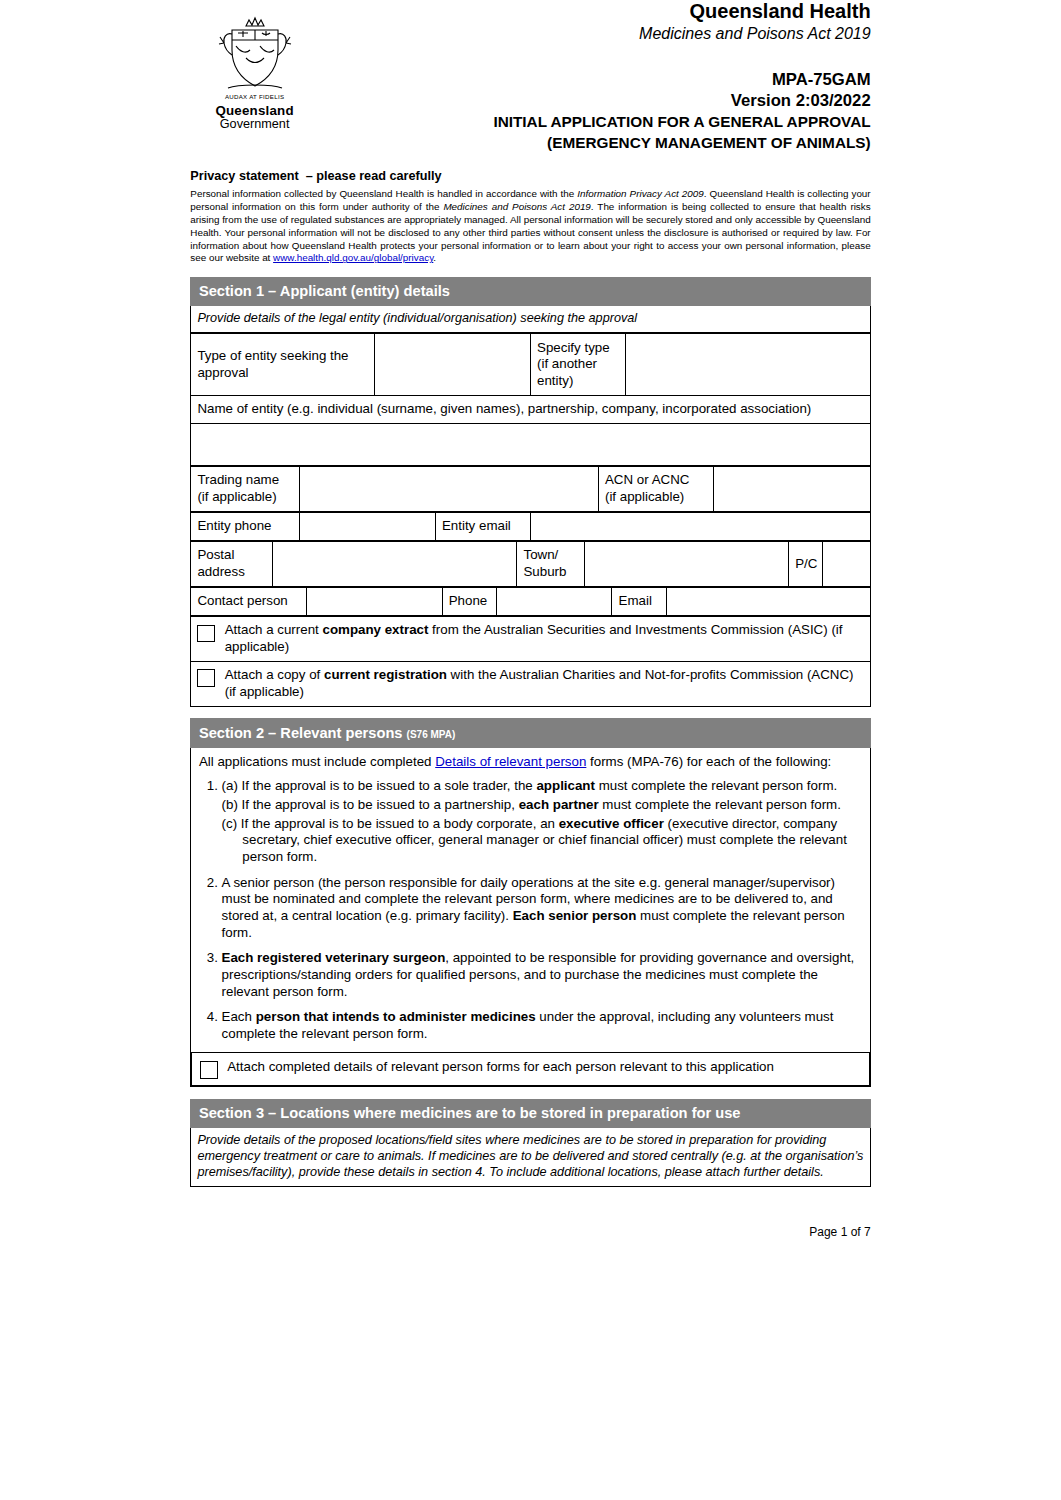AUDAX AT FIDELIS
Queensland
Government
Queensland Health
Medicines and Poisons Act 2019
MPA-75GAM
Version 2:03/2022
INITIAL APPLICATION FOR A GENERAL APPROVAL
(EMERGENCY MANAGEMENT OF ANIMALS)
Privacy statement – please read carefully
Personal information collected by Queensland Health is handled in accordance with the Information Privacy Act 2009. Queensland Health is collecting your personal information on this form under authority of the Medicines and Poisons Act 2019. The information is being collected to ensure that health risks arising from the use of regulated substances are appropriately managed. All personal information will be securely stored and only accessible by Queensland Health. Your personal information will not be disclosed to any other third parties without consent unless the disclosure is authorised or required by law. For information about how Queensland Health protects your personal information or to learn about your right to access your own personal information, please see our website at www.health.qld.gov.au/global/privacy.
Section 1 – Applicant (entity) details
Provide details of the legal entity (individual/organisation) seeking the approval
| Type of entity seeking the approval | | Specify type (if another entity) | |
| Name of entity (e.g. individual (surname, given names), partnership, company, incorporated association) |
| Trading name (if applicable) | | ACN or ACNC (if applicable) | |
| Entity phone | | Entity email | |
| Postal address | | Town/ Suburb | | P/C | |
| Contact person | | Phone | | Email | |
| Attach a current company extract from the Australian Securities and Investments Commission (ASIC) (if applicable) |
| Attach a copy of current registration with the Australian Charities and Not-for-profits Commission (ACNC) (if applicable) |
Section 2 – Relevant persons (s76 MPA)
All applications must include completed Details of relevant person forms (MPA-76) for each of the following:
(a) If the approval is to be issued to a sole trader, the applicant must complete the relevant person form.
(b) If the approval is to be issued to a partnership, each partner must complete the relevant person form.
(c) If the approval is to be issued to a body corporate, an executive officer (executive director, company secretary, chief executive officer, general manager or chief financial officer) must complete the relevant person form.
A senior person (the person responsible for daily operations at the site e.g. general manager/supervisor) must be nominated and complete the relevant person form, where medicines are to be delivered to, and stored at, a central location (e.g. primary facility). Each senior person must complete the relevant person form.
Each registered veterinary surgeon, appointed to be responsible for providing governance and oversight, prescriptions/standing orders for qualified persons, and to purchase the medicines must complete the relevant person form.
Each person that intends to administer medicines under the approval, including any volunteers must complete the relevant person form.
Attach completed details of relevant person forms for each person relevant to this application
Section 3 – Locations where medicines are to be stored in preparation for use
Provide details of the proposed locations/field sites where medicines are to be stored in preparation for providing emergency treatment or care to animals. If medicines are to be delivered and stored centrally (e.g. at the organisation’s premises/facility), provide these details in section 4. To include additional locations, please attach further details.
Page 1 of 7